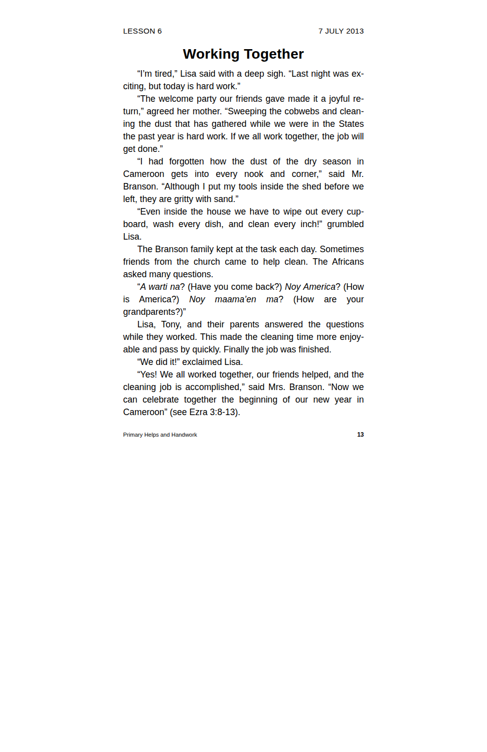LESSON 6 7 JULY 2013
Working Together
“I’m tired,” Lisa said with a deep sigh. “Last night was exciting, but today is hard work.”
“The welcome party our friends gave made it a joyful return,” agreed her mother. “Sweeping the cobwebs and cleaning the dust that has gathered while we were in the States the past year is hard work. If we all work together, the job will get done.”
“I had forgotten how the dust of the dry season in Cameroon gets into every nook and corner,” said Mr. Branson. “Although I put my tools inside the shed before we left, they are gritty with sand.”
“Even inside the house we have to wipe out every cupboard, wash every dish, and clean every inch!” grumbled Lisa.
The Branson family kept at the task each day. Sometimes friends from the church came to help clean. The Africans asked many questions.
“A warti na? (Have you come back?) Noy America? (How is America?) Noy maama’en ma? (How are your grandparents?)”
Lisa, Tony, and their parents answered the questions while they worked. This made the cleaning time more enjoyable and pass by quickly. Finally the job was finished.
“We did it!” exclaimed Lisa.
“Yes! We all worked together, our friends helped, and the cleaning job is accomplished,” said Mrs. Branson. “Now we can celebrate together the beginning of our new year in Cameroon” (see Ezra 3:8-13).
Primary Helps and Handwork 13